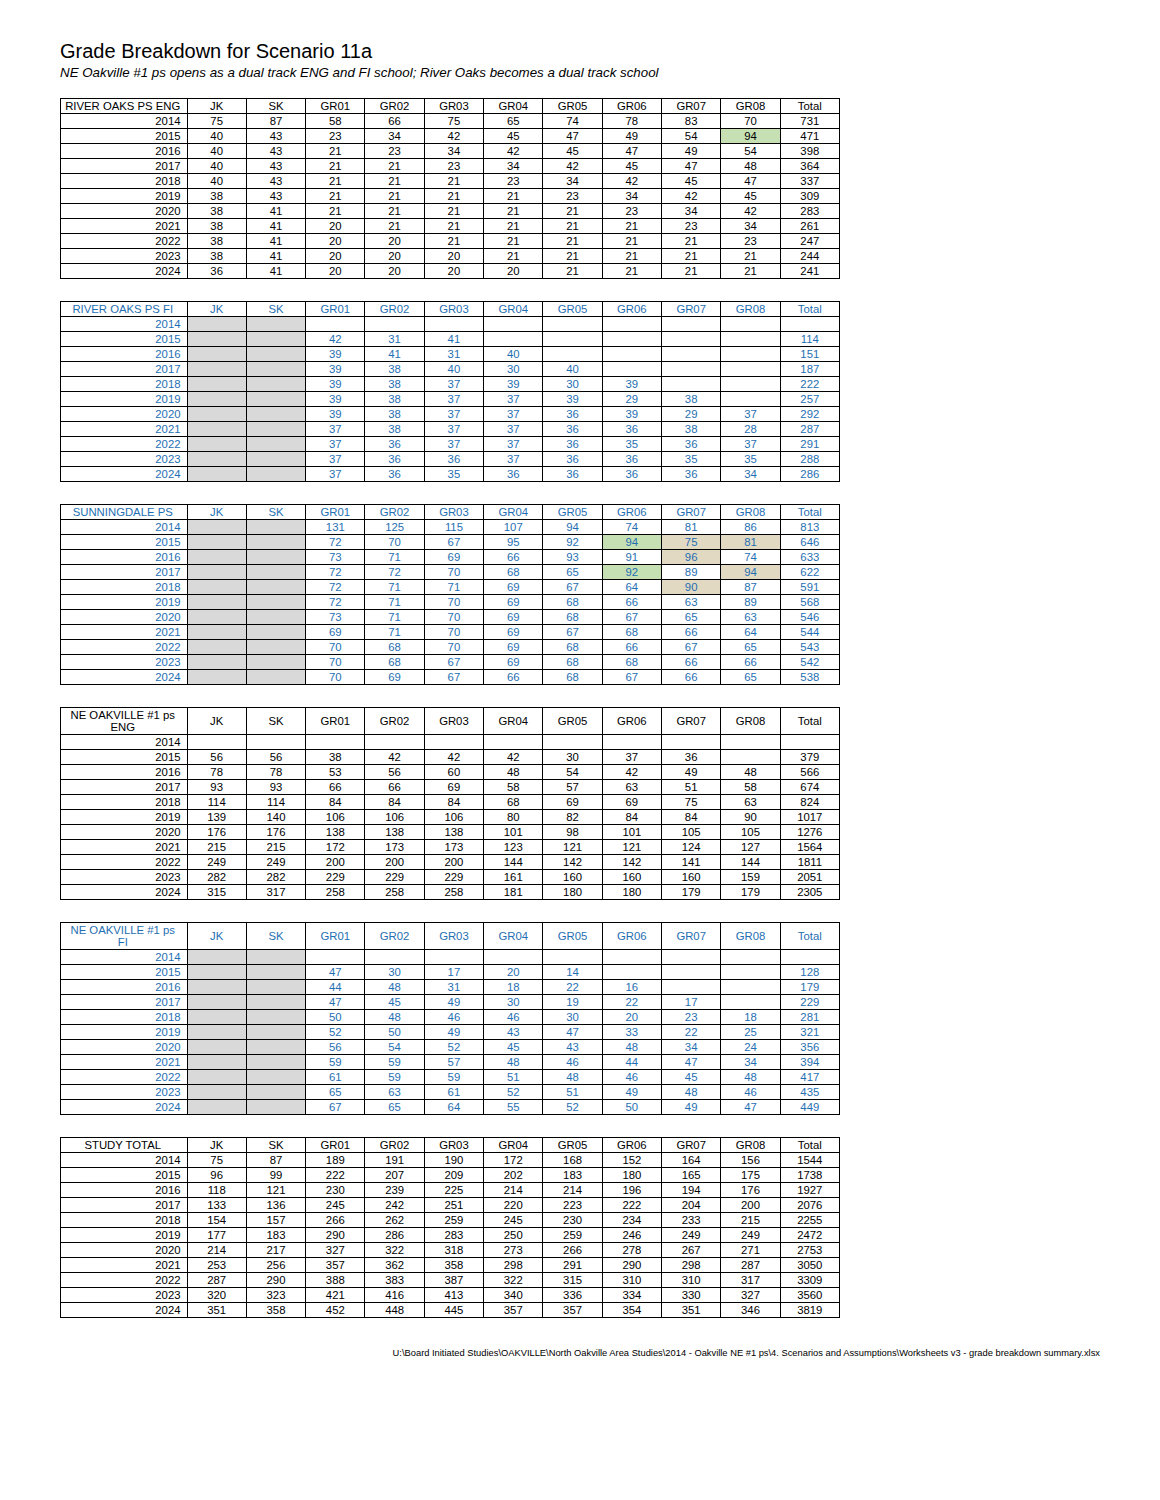Grade Breakdown for Scenario 11a
NE Oakville #1 ps opens as a dual track ENG and FI school; River Oaks becomes a dual track school
| RIVER OAKS PS ENG | JK | SK | GR01 | GR02 | GR03 | GR04 | GR05 | GR06 | GR07 | GR08 | Total |
| --- | --- | --- | --- | --- | --- | --- | --- | --- | --- | --- | --- |
| 2014 | 75 | 87 | 58 | 66 | 75 | 65 | 74 | 78 | 83 | 70 | 731 |
| 2015 | 40 | 43 | 23 | 34 | 42 | 45 | 47 | 49 | 54 | 94 | 471 |
| 2016 | 40 | 43 | 21 | 23 | 34 | 42 | 45 | 47 | 49 | 54 | 398 |
| 2017 | 40 | 43 | 21 | 21 | 23 | 34 | 42 | 45 | 47 | 48 | 364 |
| 2018 | 40 | 43 | 21 | 21 | 21 | 23 | 34 | 42 | 45 | 47 | 337 |
| 2019 | 38 | 43 | 21 | 21 | 21 | 21 | 23 | 34 | 42 | 45 | 309 |
| 2020 | 38 | 41 | 21 | 21 | 21 | 21 | 21 | 23 | 34 | 42 | 283 |
| 2021 | 38 | 41 | 20 | 21 | 21 | 21 | 21 | 21 | 23 | 34 | 261 |
| 2022 | 38 | 41 | 20 | 20 | 21 | 21 | 21 | 21 | 21 | 23 | 247 |
| 2023 | 38 | 41 | 20 | 20 | 20 | 21 | 21 | 21 | 21 | 21 | 244 |
| 2024 | 36 | 41 | 20 | 20 | 20 | 20 | 21 | 21 | 21 | 21 | 241 |
| RIVER OAKS PS FI | JK | SK | GR01 | GR02 | GR03 | GR04 | GR05 | GR06 | GR07 | GR08 | Total |
| --- | --- | --- | --- | --- | --- | --- | --- | --- | --- | --- | --- |
| 2014 | | | | | | | | | | | |
| 2015 | | | 42 | 31 | 41 | | | | | | 114 |
| 2016 | | | 39 | 41 | 31 | 40 | | | | | 151 |
| 2017 | | | 39 | 38 | 40 | 30 | 40 | | | | 187 |
| 2018 | | | 39 | 38 | 37 | 39 | 30 | 39 | | | 222 |
| 2019 | | | 39 | 38 | 37 | 37 | 39 | 29 | 38 | | 257 |
| 2020 | | | 39 | 38 | 37 | 37 | 36 | 39 | 29 | 37 | 292 |
| 2021 | | | 37 | 38 | 37 | 37 | 36 | 36 | 38 | 28 | 287 |
| 2022 | | | 37 | 36 | 37 | 37 | 36 | 35 | 36 | 37 | 291 |
| 2023 | | | 37 | 36 | 36 | 37 | 36 | 36 | 35 | 35 | 288 |
| 2024 | | | 37 | 36 | 35 | 36 | 36 | 36 | 36 | 34 | 286 |
| SUNNINGDALE PS | JK | SK | GR01 | GR02 | GR03 | GR04 | GR05 | GR06 | GR07 | GR08 | Total |
| --- | --- | --- | --- | --- | --- | --- | --- | --- | --- | --- | --- |
| 2014 | | | 131 | 125 | 115 | 107 | 94 | 74 | 81 | 86 | 813 |
| 2015 | | | 72 | 70 | 67 | 95 | 92 | 94 | 75 | 81 | 646 |
| 2016 | | | 73 | 71 | 69 | 66 | 93 | 91 | 96 | 74 | 633 |
| 2017 | | | 72 | 72 | 70 | 68 | 65 | 92 | 89 | 94 | 622 |
| 2018 | | | 72 | 71 | 71 | 69 | 67 | 64 | 90 | 87 | 591 |
| 2019 | | | 72 | 71 | 70 | 69 | 68 | 66 | 63 | 89 | 568 |
| 2020 | | | 73 | 71 | 70 | 69 | 68 | 67 | 65 | 63 | 546 |
| 2021 | | | 69 | 71 | 70 | 69 | 67 | 68 | 66 | 64 | 544 |
| 2022 | | | 70 | 68 | 70 | 69 | 68 | 66 | 67 | 65 | 543 |
| 2023 | | | 70 | 68 | 67 | 69 | 68 | 68 | 66 | 66 | 542 |
| 2024 | | | 70 | 69 | 67 | 66 | 68 | 67 | 66 | 65 | 538 |
| NE OAKVILLE #1 ps ENG | JK | SK | GR01 | GR02 | GR03 | GR04 | GR05 | GR06 | GR07 | GR08 | Total |
| --- | --- | --- | --- | --- | --- | --- | --- | --- | --- | --- | --- |
| 2014 | | | | | | | | | | | |
| 2015 | 56 | 56 | 38 | 42 | 42 | 42 | 30 | 37 | 36 | | 379 |
| 2016 | 78 | 78 | 53 | 56 | 60 | 48 | 54 | 42 | 49 | 48 | 566 |
| 2017 | 93 | 93 | 66 | 66 | 69 | 58 | 57 | 63 | 51 | 58 | 674 |
| 2018 | 114 | 114 | 84 | 84 | 84 | 68 | 69 | 69 | 75 | 63 | 824 |
| 2019 | 139 | 140 | 106 | 106 | 106 | 80 | 82 | 84 | 84 | 90 | 1017 |
| 2020 | 176 | 176 | 138 | 138 | 138 | 101 | 98 | 101 | 105 | 105 | 1276 |
| 2021 | 215 | 215 | 172 | 173 | 173 | 123 | 121 | 121 | 124 | 127 | 1564 |
| 2022 | 249 | 249 | 200 | 200 | 200 | 144 | 142 | 142 | 141 | 144 | 1811 |
| 2023 | 282 | 282 | 229 | 229 | 229 | 161 | 160 | 160 | 160 | 159 | 2051 |
| 2024 | 315 | 317 | 258 | 258 | 258 | 181 | 180 | 180 | 179 | 179 | 2305 |
| NE OAKVILLE #1 ps FI | JK | SK | GR01 | GR02 | GR03 | GR04 | GR05 | GR06 | GR07 | GR08 | Total |
| --- | --- | --- | --- | --- | --- | --- | --- | --- | --- | --- | --- |
| 2014 | | | | | | | | | | | |
| 2015 | | | 47 | 30 | 17 | 20 | 14 | | | | 128 |
| 2016 | | | 44 | 48 | 31 | 18 | 22 | 16 | | | 179 |
| 2017 | | | 47 | 45 | 49 | 30 | 19 | 22 | 17 | | 229 |
| 2018 | | | 50 | 48 | 46 | 46 | 30 | 20 | 23 | 18 | 281 |
| 2019 | | | 52 | 50 | 49 | 43 | 47 | 33 | 22 | 25 | 321 |
| 2020 | | | 56 | 54 | 52 | 45 | 43 | 48 | 34 | 24 | 356 |
| 2021 | | | 59 | 59 | 57 | 48 | 46 | 44 | 47 | 34 | 394 |
| 2022 | | | 61 | 59 | 59 | 51 | 48 | 46 | 45 | 48 | 417 |
| 2023 | | | 65 | 63 | 61 | 52 | 51 | 49 | 48 | 46 | 435 |
| 2024 | | | 67 | 65 | 64 | 55 | 52 | 50 | 49 | 47 | 449 |
| STUDY TOTAL | JK | SK | GR01 | GR02 | GR03 | GR04 | GR05 | GR06 | GR07 | GR08 | Total |
| --- | --- | --- | --- | --- | --- | --- | --- | --- | --- | --- | --- |
| 2014 | 75 | 87 | 189 | 191 | 190 | 172 | 168 | 152 | 164 | 156 | 1544 |
| 2015 | 96 | 99 | 222 | 207 | 209 | 202 | 183 | 180 | 165 | 175 | 1738 |
| 2016 | 118 | 121 | 230 | 239 | 225 | 214 | 214 | 196 | 194 | 176 | 1927 |
| 2017 | 133 | 136 | 245 | 242 | 251 | 220 | 223 | 222 | 204 | 200 | 2076 |
| 2018 | 154 | 157 | 266 | 262 | 259 | 245 | 230 | 234 | 233 | 215 | 2255 |
| 2019 | 177 | 183 | 290 | 286 | 283 | 250 | 259 | 246 | 249 | 249 | 2472 |
| 2020 | 214 | 217 | 327 | 322 | 318 | 273 | 266 | 278 | 267 | 271 | 2753 |
| 2021 | 253 | 256 | 357 | 362 | 358 | 298 | 291 | 290 | 298 | 287 | 3050 |
| 2022 | 287 | 290 | 388 | 383 | 387 | 322 | 315 | 310 | 310 | 317 | 3309 |
| 2023 | 320 | 323 | 421 | 416 | 413 | 340 | 336 | 334 | 330 | 327 | 3560 |
| 2024 | 351 | 358 | 452 | 448 | 445 | 357 | 357 | 354 | 351 | 346 | 3819 |
U:\Board Initiated Studies\OAKVILLE\North Oakville Area Studies\2014 - Oakville NE #1 ps\4. Scenarios and Assumptions\Worksheets v3 - grade breakdown summary.xlsx